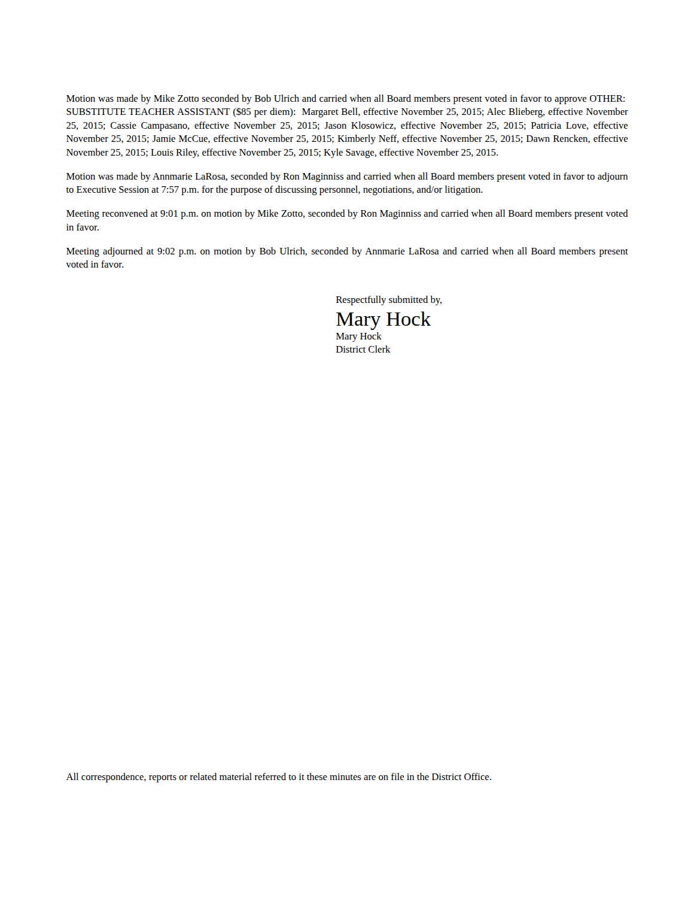Motion was made by Mike Zotto seconded by Bob Ulrich and carried when all Board members present voted in favor to approve OTHER: SUBSTITUTE TEACHER ASSISTANT ($85 per diem): Margaret Bell, effective November 25, 2015; Alec Blieberg, effective November 25, 2015; Cassie Campasano, effective November 25, 2015; Jason Klosowicz, effective November 25, 2015; Patricia Love, effective November 25, 2015; Jamie McCue, effective November 25, 2015; Kimberly Neff, effective November 25, 2015; Dawn Rencken, effective November 25, 2015; Louis Riley, effective November 25, 2015; Kyle Savage, effective November 25, 2015.
Motion was made by Annmarie LaRosa, seconded by Ron Maginniss and carried when all Board members present voted in favor to adjourn to Executive Session at 7:57 p.m. for the purpose of discussing personnel, negotiations, and/or litigation.
Meeting reconvened at 9:01 p.m. on motion by Mike Zotto, seconded by Ron Maginniss and carried when all Board members present voted in favor.
Meeting adjourned at 9:02 p.m. on motion by Bob Ulrich, seconded by Annmarie LaRosa and carried when all Board members present voted in favor.
Respectfully submitted by,
Mary Hock
Mary Hock
District Clerk
All correspondence, reports or related material referred to it these minutes are on file in the District Office.